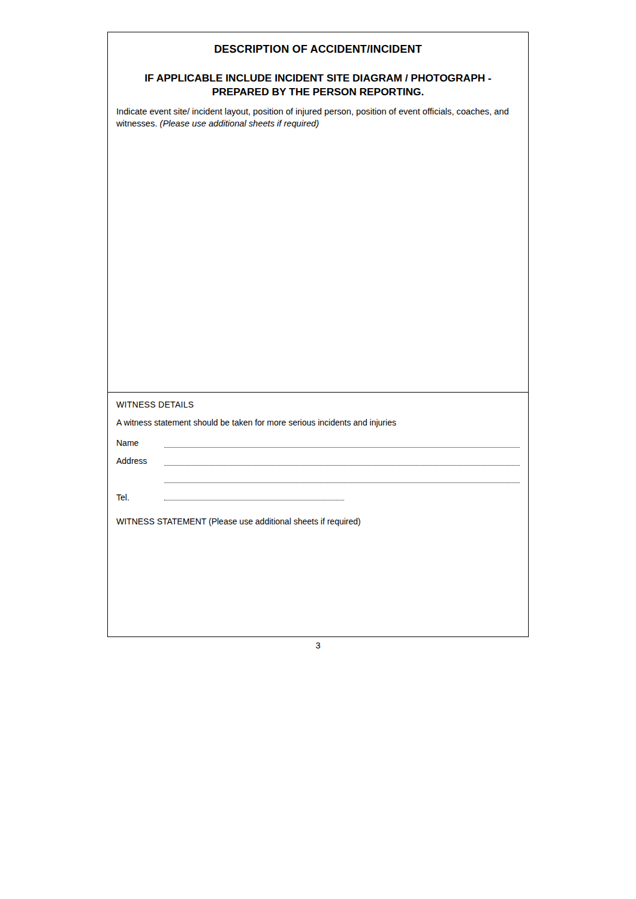DESCRIPTION OF ACCIDENT/INCIDENT
IF APPLICABLE INCLUDE INCIDENT SITE DIAGRAM / PHOTOGRAPH - PREPARED BY THE PERSON REPORTING.
Indicate event site/ incident layout, position of injured person, position of event officials, coaches, and witnesses. (Please use additional sheets if required)
WITNESS DETAILS
A witness statement should be taken for more serious incidents and injuries
| Name | |
| Address | |
| Tel. | |
WITNESS STATEMENT (Please use additional sheets if required)
3